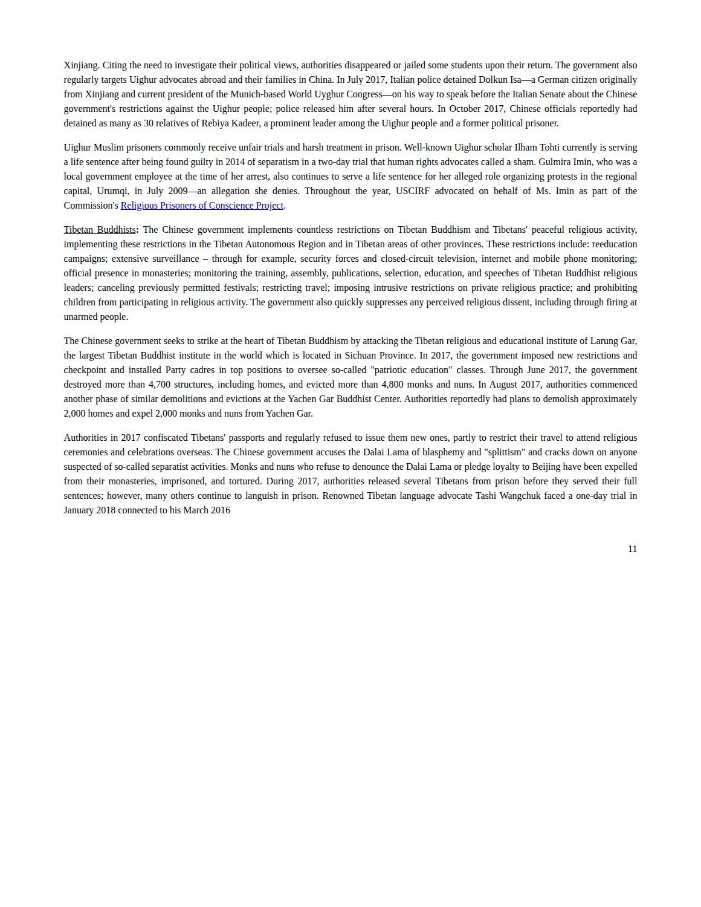Xinjiang. Citing the need to investigate their political views, authorities disappeared or jailed some students upon their return. The government also regularly targets Uighur advocates abroad and their families in China. In July 2017, Italian police detained Dolkun Isa—a German citizen originally from Xinjiang and current president of the Munich-based World Uyghur Congress—on his way to speak before the Italian Senate about the Chinese government's restrictions against the Uighur people; police released him after several hours. In October 2017, Chinese officials reportedly had detained as many as 30 relatives of Rebiya Kadeer, a prominent leader among the Uighur people and a former political prisoner.
Uighur Muslim prisoners commonly receive unfair trials and harsh treatment in prison. Well-known Uighur scholar Ilham Tohti currently is serving a life sentence after being found guilty in 2014 of separatism in a two-day trial that human rights advocates called a sham. Gulmira Imin, who was a local government employee at the time of her arrest, also continues to serve a life sentence for her alleged role organizing protests in the regional capital, Urumqi, in July 2009—an allegation she denies. Throughout the year, USCIRF advocated on behalf of Ms. Imin as part of the Commission's Religious Prisoners of Conscience Project.
Tibetan Buddhists: The Chinese government implements countless restrictions on Tibetan Buddhism and Tibetans' peaceful religious activity, implementing these restrictions in the Tibetan Autonomous Region and in Tibetan areas of other provinces. These restrictions include: reeducation campaigns; extensive surveillance – through for example, security forces and closed-circuit television, internet and mobile phone monitoring; official presence in monasteries; monitoring the training, assembly, publications, selection, education, and speeches of Tibetan Buddhist religious leaders; canceling previously permitted festivals; restricting travel; imposing intrusive restrictions on private religious practice; and prohibiting children from participating in religious activity. The government also quickly suppresses any perceived religious dissent, including through firing at unarmed people.
The Chinese government seeks to strike at the heart of Tibetan Buddhism by attacking the Tibetan religious and educational institute of Larung Gar, the largest Tibetan Buddhist institute in the world which is located in Sichuan Province. In 2017, the government imposed new restrictions and checkpoint and installed Party cadres in top positions to oversee so-called "patriotic education" classes. Through June 2017, the government destroyed more than 4,700 structures, including homes, and evicted more than 4,800 monks and nuns. In August 2017, authorities commenced another phase of similar demolitions and evictions at the Yachen Gar Buddhist Center. Authorities reportedly had plans to demolish approximately 2,000 homes and expel 2,000 monks and nuns from Yachen Gar.
Authorities in 2017 confiscated Tibetans' passports and regularly refused to issue them new ones, partly to restrict their travel to attend religious ceremonies and celebrations overseas. The Chinese government accuses the Dalai Lama of blasphemy and "splittism" and cracks down on anyone suspected of so-called separatist activities. Monks and nuns who refuse to denounce the Dalai Lama or pledge loyalty to Beijing have been expelled from their monasteries, imprisoned, and tortured. During 2017, authorities released several Tibetans from prison before they served their full sentences; however, many others continue to languish in prison. Renowned Tibetan language advocate Tashi Wangchuk faced a one-day trial in January 2018 connected to his March 2016
11